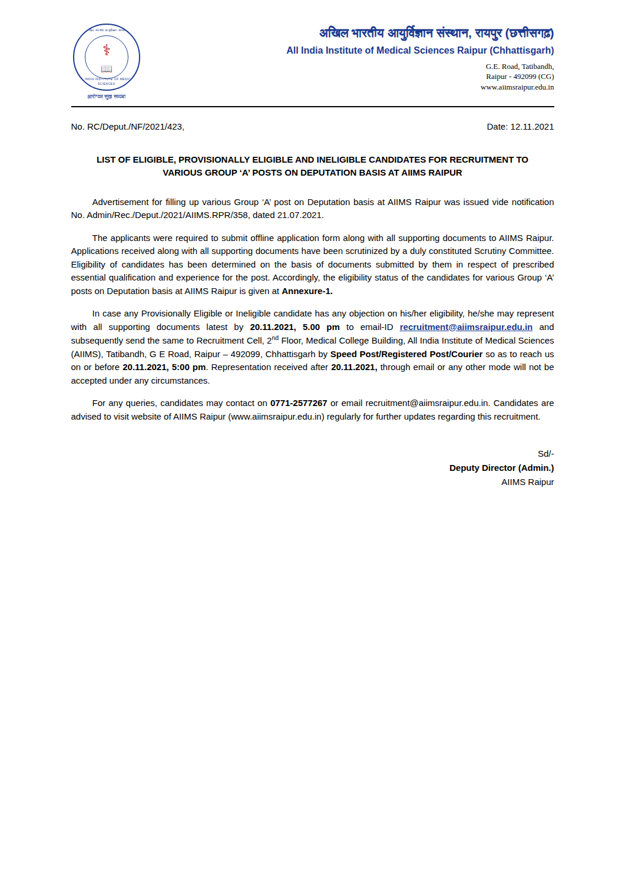अखिल भारतीय आयुर्विज्ञान संस्थान ALL INDIA INSTITUTE OF MEDICAL SCIENCES
⚕ 📖
आरोग्यम् सुख सम्पदा
अखिल भारतीय आयुर्विज्ञान संस्थान, रायपुर (छत्तीसगढ़)
All India Institute of Medical Sciences Raipur (Chhattisgarh)
G.E. Road, Tatibandh,
Raipur - 492099 (CG)
www.aiimsraipur.edu.in
No. RC/Deput./NF/2021/423, Date: 12.11.2021
List of Eligible, Provisionally Eligible and Ineligible Candidates for Recruitment to Various Group ‘A’ Posts on Deputation Basis at AIIMS Raipur
Advertisement for filling up various Group ‘A’ post on Deputation basis at AIIMS Raipur was issued vide notification No. Admin/Rec./Deput./2021/AIIMS.RPR/358, dated 21.07.2021.
The applicants were required to submit offline application form along with all supporting documents to AIIMS Raipur. Applications received along with all supporting documents have been scrutinized by a duly constituted Scrutiny Committee. Eligibility of candidates has been determined on the basis of documents submitted by them in respect of prescribed essential qualification and experience for the post. Accordingly, the eligibility status of the candidates for various Group ‘A’ posts on Deputation basis at AIIMS Raipur is given at Annexure-1.
In case any Provisionally Eligible or Ineligible candidate has any objection on his/her eligibility, he/she may represent with all supporting documents latest by 20.11.2021, 5.00 pm to email-ID recruitment@aiimsraipur.edu.in and subsequently send the same to Recruitment Cell, 2nd Floor, Medical College Building, All India Institute of Medical Sciences (AIIMS), Tatibandh, G E Road, Raipur – 492099, Chhattisgarh by Speed Post/Registered Post/Courier so as to reach us on or before 20.11.2021, 5:00 pm. Representation received after 20.11.2021, through email or any other mode will not be accepted under any circumstances.
For any queries, candidates may contact on 0771-2577267 or email recruitment@aiimsraipur.edu.in. Candidates are advised to visit website of AIIMS Raipur (www.aiimsraipur.edu.in) regularly for further updates regarding this recruitment.
Sd/-
Deputy Director (Admin.)
AIIMS Raipur